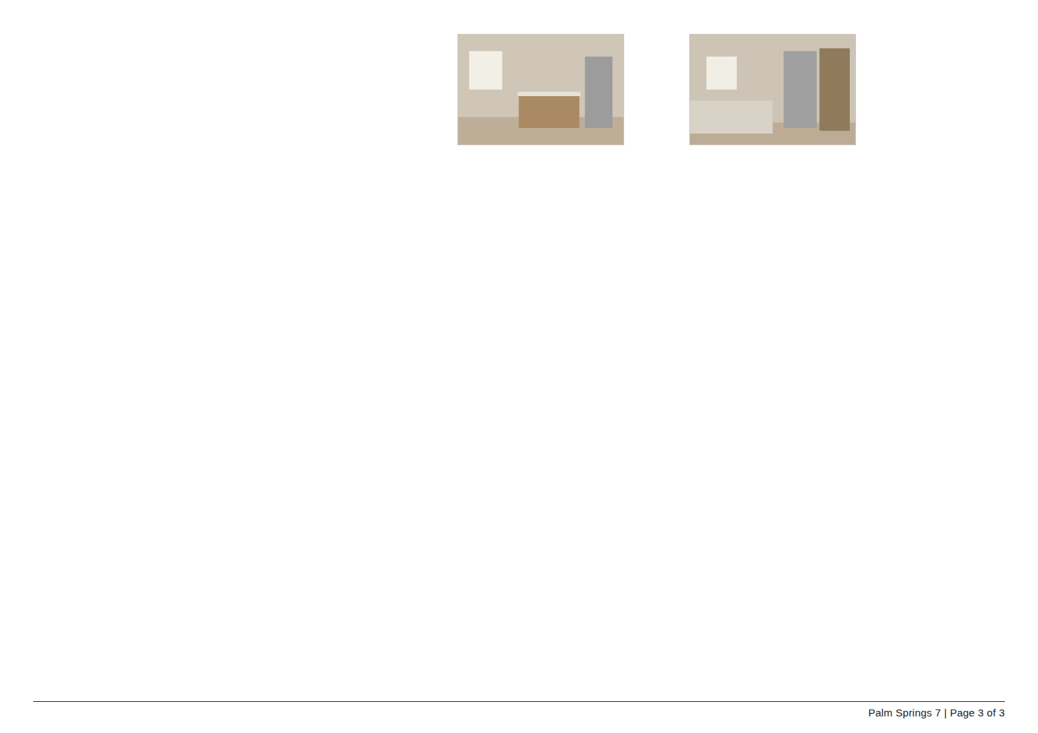Palm Springs 7 | Page 3 of 3